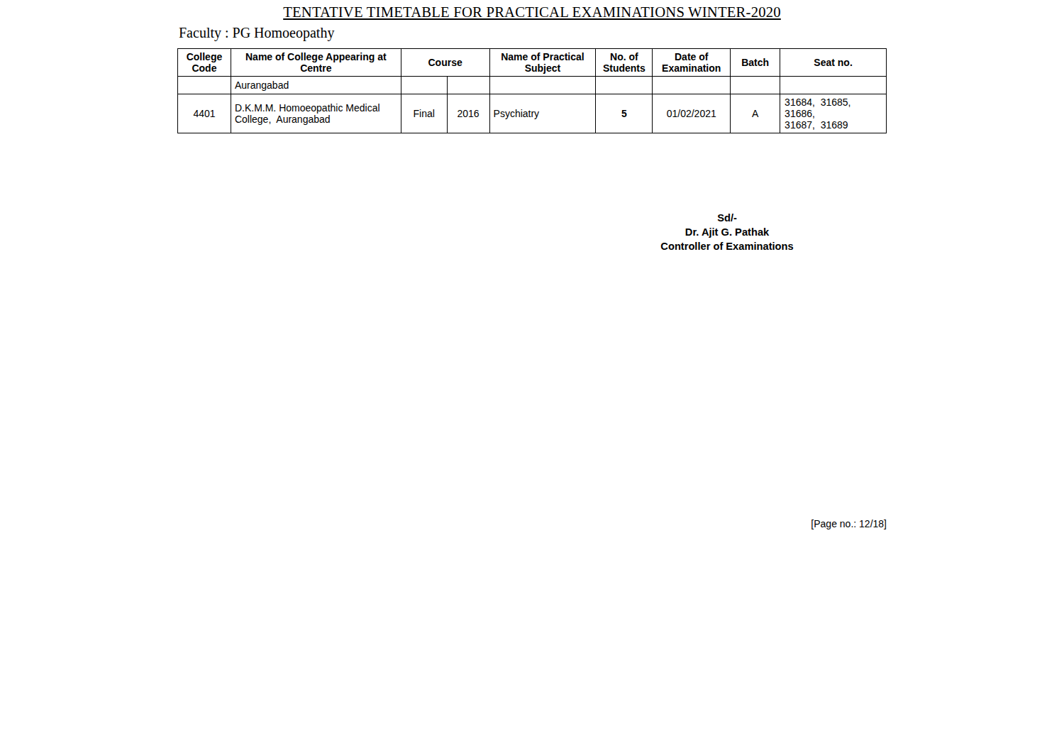TENTATIVE TIMETABLE FOR PRACTICAL EXAMINATIONS WINTER-2020
Faculty : PG Homoeopathy
| College Code | Name of College Appearing at Centre | Course | Name of Practical Subject | No. of Students | Date of Examination | Batch | Seat no. |
| --- | --- | --- | --- | --- | --- | --- | --- |
| | Aurangabad | | | | | | | |
| 4401 | D.K.M.M. Homoeopathic Medical College, Aurangabad | Final | 2016 | Psychiatry | 5 | 01/02/2021 | A | 31684, 31685, 31686, 31687, 31689 |
Sd/-
Dr. Ajit G. Pathak
Controller of Examinations
[Page no.: 12/18]